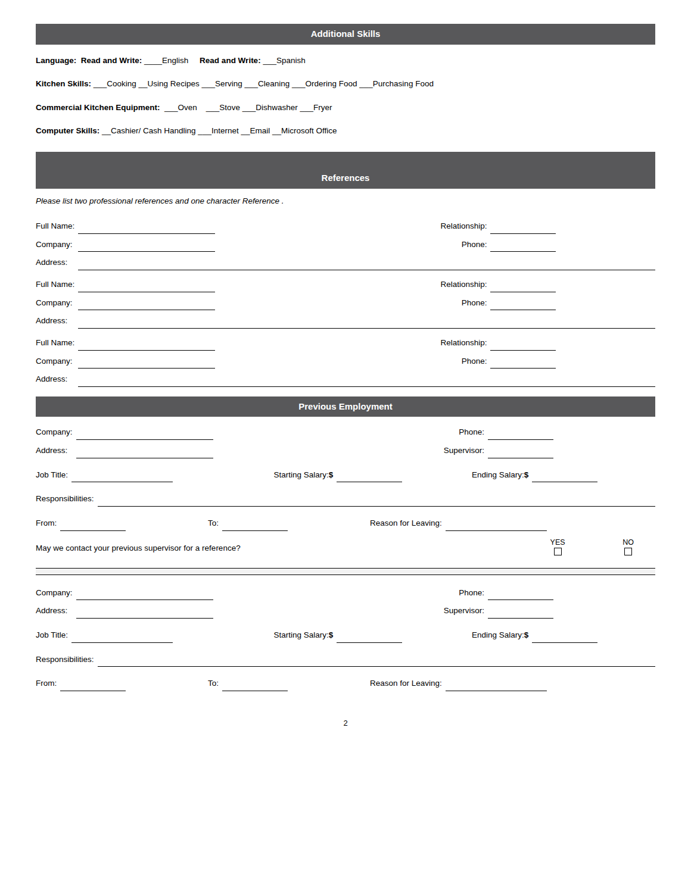Additional Skills
Language: Read and Write: ____English Read and Write: ___Spanish
Kitchen Skills: ___Cooking __Using Recipes ___Serving ___Cleaning ___Ordering Food ___Purchasing Food
Commercial Kitchen Equipment: ___Oven ___Stove ___Dishwasher ___Fryer
Computer Skills: __Cashier/ Cash Handling ___Internet __Email __Microsoft Office
References
Please list two professional references and one character Reference .
| Full Name: | | Relationship: | |
| Company: | | Phone: | |
| Address: | |
| Full Name: | | Relationship: | |
| Company: | | Phone: | |
| Address: | |
| Full Name: | | Relationship: | |
| Company: | | Phone: | |
| Address: | |
Previous Employment
| Company: | | Phone: | |
| Address: | | Supervisor: | |
| Job Title: | | Starting Salary: $ | | Ending Salary: $ | |
| Responsibilities: | |
| From: | | To: | | Reason for Leaving: | |
| May we contact your previous supervisor for a reference? | YES | NO | |
| Company: | | Phone: | |
| Address: | | Supervisor: | |
| Job Title: | | Starting Salary: $ | | Ending Salary: $ | |
| Responsibilities: | |
| From: | | To: | | Reason for Leaving: | |
2